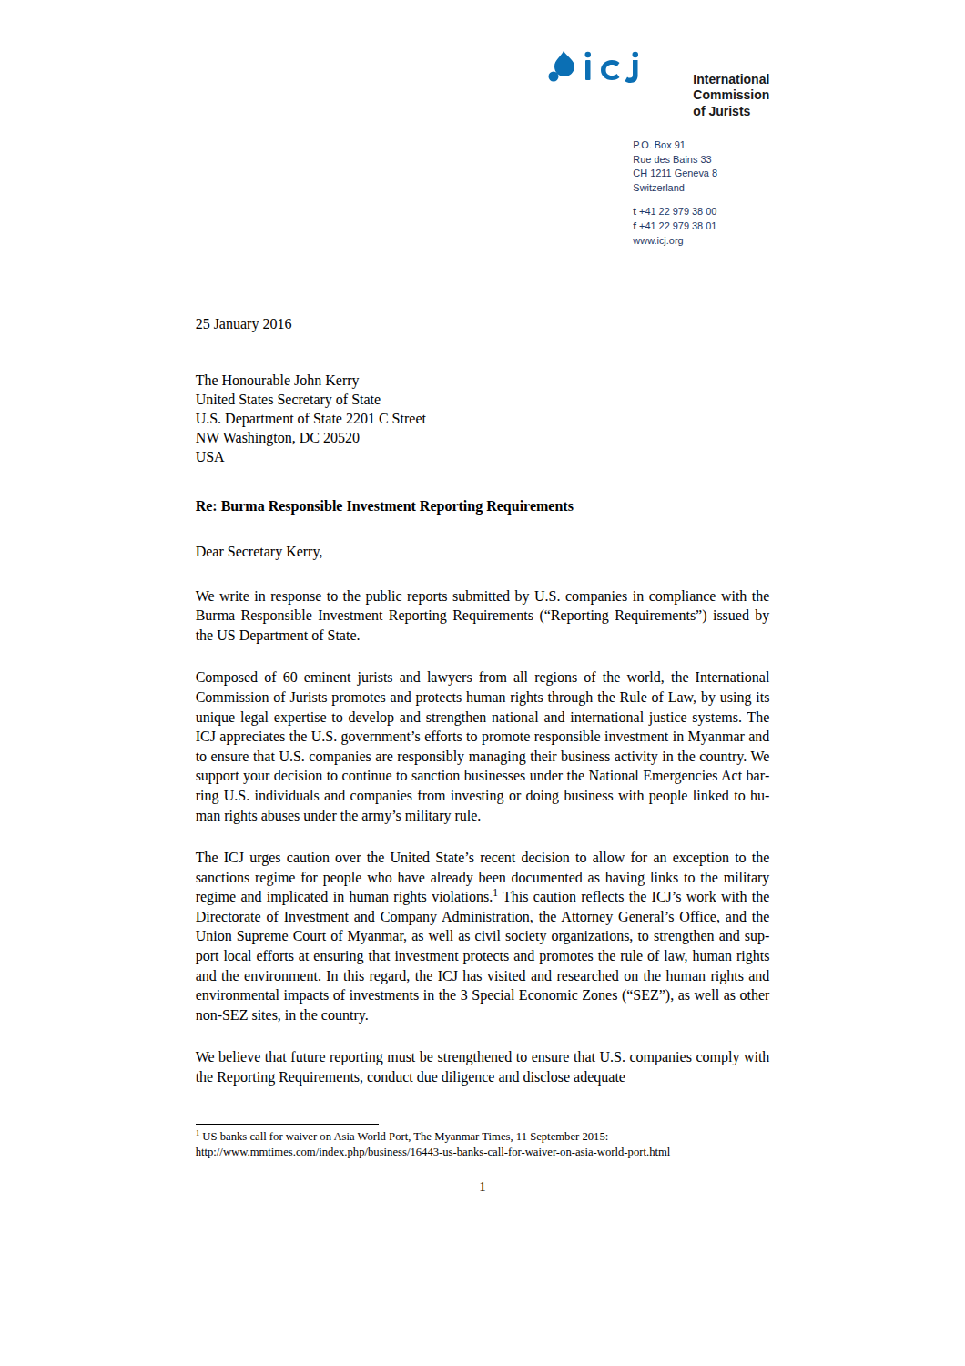International
Commission
of Jurists
P.O. Box 91
Rue des Bains 33
CH 1211 Geneva 8
Switzerland
t +41 22 979 38 00
f +41 22 979 38 01
www.icj.org
25 January 2016
The Honourable John Kerry
United States Secretary of State
U.S. Department of State 2201 C Street
NW Washington, DC 20520
USA
Re: Burma Responsible Investment Reporting Requirements
Dear Secretary Kerry,
We write in response to the public reports submitted by U.S. companies in compliance with the Burma Responsible Investment Reporting Requirements (“Reporting Requirements”) issued by the US Department of State.
Composed of 60 eminent jurists and lawyers from all regions of the world, the International Commission of Jurists promotes and protects human rights through the Rule of Law, by using its unique legal expertise to develop and strengthen national and international justice systems. The ICJ appreciates the U.S. government’s efforts to promote responsible investment in Myanmar and to ensure that U.S. companies are responsibly managing their business activity in the country. We support your decision to continue to sanction businesses under the National Emergencies Act barring U.S. individuals and companies from investing or doing business with people linked to human rights abuses under the army’s military rule.
The ICJ urges caution over the United State’s recent decision to allow for an exception to the sanctions regime for people who have already been documented as having links to the military regime and implicated in human rights violations.1 This caution reflects the ICJ’s work with the Directorate of Investment and Company Administration, the Attorney General’s Office, and the Union Supreme Court of Myanmar, as well as civil society organizations, to strengthen and support local efforts at ensuring that investment protects and promotes the rule of law, human rights and the environment. In this regard, the ICJ has visited and researched on the human rights and environmental impacts of investments in the 3 Special Economic Zones (“SEZ”), as well as other non-SEZ sites, in the country.
We believe that future reporting must be strengthened to ensure that U.S. companies comply with the Reporting Requirements, conduct due diligence and disclose adequate
1 US banks call for waiver on Asia World Port, The Myanmar Times, 11 September 2015: http://www.mmtimes.com/index.php/business/16443-us-banks-call-for-waiver-on-asia-world-port.html
1